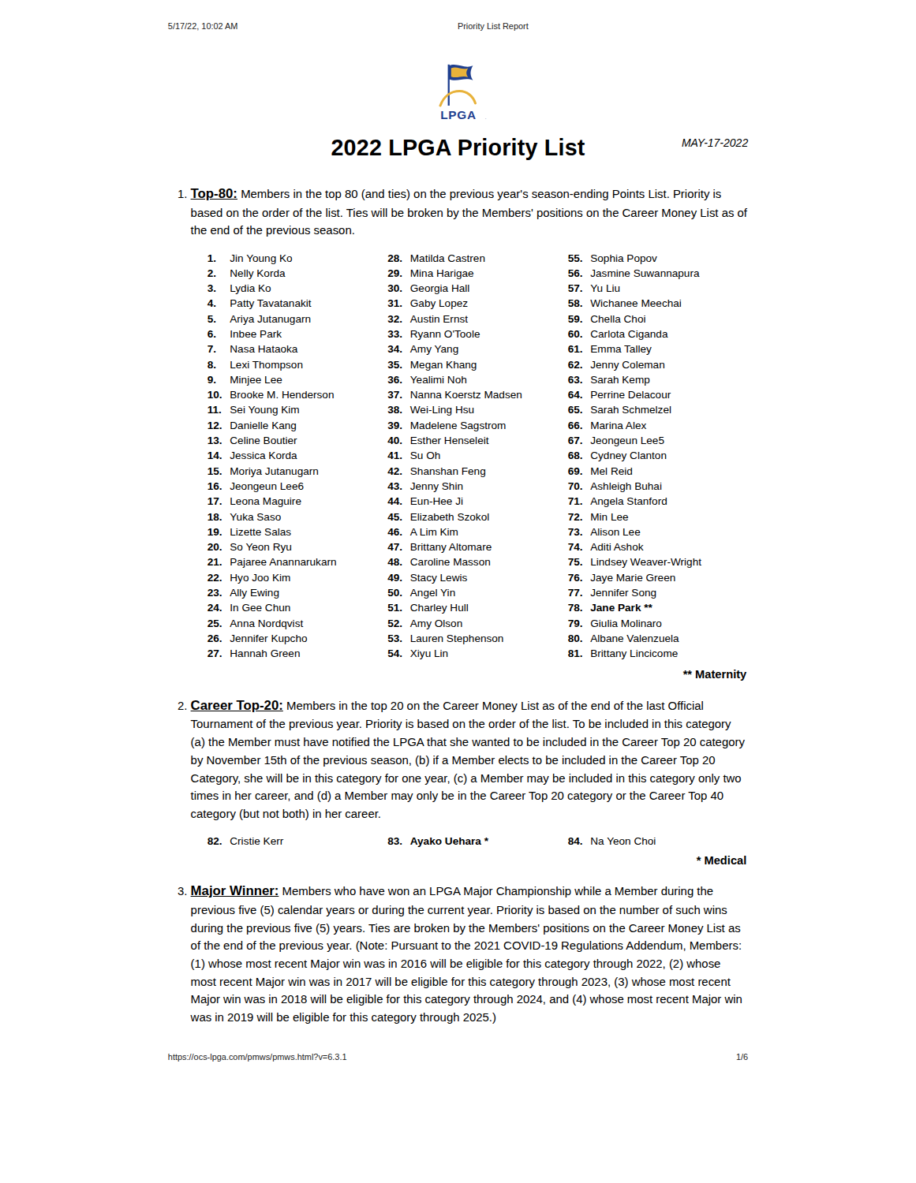5/17/22, 10:02 AM
Priority List Report
LPGA .
2022 LPGA Priority List
MAY-17-2022
Top-80: Members in the top 80 (and ties) on the previous year's season-ending Points List. Priority is based on the order of the list. Ties will be broken by the Members' positions on the Career Money List as of the end of the previous season.
1. Jin Young Ko
2. Nelly Korda
3. Lydia Ko
4. Patty Tavatanakit
5. Ariya Jutanugarn
6. Inbee Park
7. Nasa Hataoka
8. Lexi Thompson
9. Minjee Lee
10. Brooke M. Henderson
11. Sei Young Kim
12. Danielle Kang
13. Celine Boutier
14. Jessica Korda
15. Moriya Jutanugarn
16. Jeongeun Lee6
17. Leona Maguire
18. Yuka Saso
19. Lizette Salas
20. So Yeon Ryu
21. Pajaree Anannarukarn
22. Hyo Joo Kim
23. Ally Ewing
24. In Gee Chun
25. Anna Nordqvist
26. Jennifer Kupcho
27. Hannah Green
28. Matilda Castren
29. Mina Harigae
30. Georgia Hall
31. Gaby Lopez
32. Austin Ernst
33. Ryann O'Toole
34. Amy Yang
35. Megan Khang
36. Yealimi Noh
37. Nanna Koerstz Madsen
38. Wei-Ling Hsu
39. Madelene Sagstrom
40. Esther Henseleit
41. Su Oh
42. Shanshan Feng
43. Jenny Shin
44. Eun-Hee Ji
45. Elizabeth Szokol
46. A Lim Kim
47. Brittany Altomare
48. Caroline Masson
49. Stacy Lewis
50. Angel Yin
51. Charley Hull
52. Amy Olson
53. Lauren Stephenson
54. Xiyu Lin
55. Sophia Popov
56. Jasmine Suwannapura
57. Yu Liu
58. Wichanee Meechai
59. Chella Choi
60. Carlota Ciganda
61. Emma Talley
62. Jenny Coleman
63. Sarah Kemp
64. Perrine Delacour
65. Sarah Schmelzel
66. Marina Alex
67. Jeongeun Lee5
68. Cydney Clanton
69. Mel Reid
70. Ashleigh Buhai
71. Angela Stanford
72. Min Lee
73. Alison Lee
74. Aditi Ashok
75. Lindsey Weaver-Wright
76. Jaye Marie Green
77. Jennifer Song
78. Jane Park **
79. Giulia Molinaro
80. Albane Valenzuela
81. Brittany Lincicome
** Maternity
Career Top-20: Members in the top 20 on the Career Money List as of the end of the last Official Tournament of the previous year. Priority is based on the order of the list. To be included in this category (a) the Member must have notified the LPGA that she wanted to be included in the Career Top 20 category by November 15th of the previous season, (b) if a Member elects to be included in the Career Top 20 Category, she will be in this category for one year, (c) a Member may be included in this category only two times in her career, and (d) a Member may only be in the Career Top 20 category or the Career Top 40 category (but not both) in her career.
82. Cristie Kerr
83. Ayako Uehara *
84. Na Yeon Choi
* Medical
Major Winner: Members who have won an LPGA Major Championship while a Member during the previous five (5) calendar years or during the current year. Priority is based on the number of such wins during the previous five (5) years. Ties are broken by the Members' positions on the Career Money List as of the end of the previous year. (Note: Pursuant to the 2021 COVID-19 Regulations Addendum, Members: (1) whose most recent Major win was in 2016 will be eligible for this category through 2022, (2) whose most recent Major win was in 2017 will be eligible for this category through 2023, (3) whose most recent Major win was in 2018 will be eligible for this category through 2024, and (4) whose most recent Major win was in 2019 will be eligible for this category through 2025.)
https://ocs-lpga.com/pmws/pmws.html?v=6.3.1
1/6